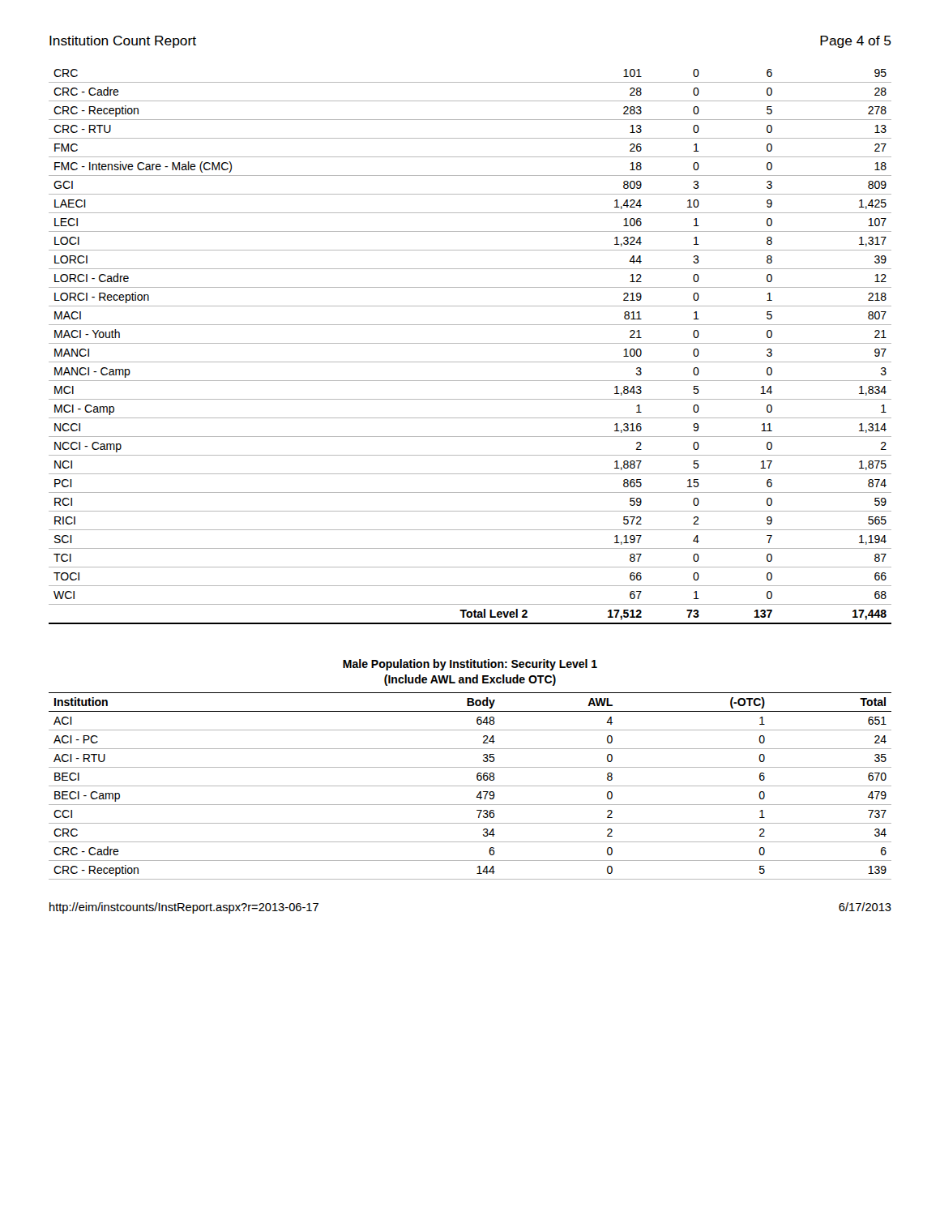Institution Count Report
Page 4 of 5
| CRC | 101 | 0 | 6 | 95 |
| CRC - Cadre | 28 | 0 | 0 | 28 |
| CRC - Reception | 283 | 0 | 5 | 278 |
| CRC - RTU | 13 | 0 | 0 | 13 |
| FMC | 26 | 1 | 0 | 27 |
| FMC - Intensive Care - Male (CMC) | 18 | 0 | 0 | 18 |
| GCI | 809 | 3 | 3 | 809 |
| LAECI | 1,424 | 10 | 9 | 1,425 |
| LECI | 106 | 1 | 0 | 107 |
| LOCI | 1,324 | 1 | 8 | 1,317 |
| LORCI | 44 | 3 | 8 | 39 |
| LORCI - Cadre | 12 | 0 | 0 | 12 |
| LORCI - Reception | 219 | 0 | 1 | 218 |
| MACI | 811 | 1 | 5 | 807 |
| MACI - Youth | 21 | 0 | 0 | 21 |
| MANCI | 100 | 0 | 3 | 97 |
| MANCI - Camp | 3 | 0 | 0 | 3 |
| MCI | 1,843 | 5 | 14 | 1,834 |
| MCI - Camp | 1 | 0 | 0 | 1 |
| NCCI | 1,316 | 9 | 11 | 1,314 |
| NCCI - Camp | 2 | 0 | 0 | 2 |
| NCI | 1,887 | 5 | 17 | 1,875 |
| PCI | 865 | 15 | 6 | 874 |
| RCI | 59 | 0 | 0 | 59 |
| RICI | 572 | 2 | 9 | 565 |
| SCI | 1,197 | 4 | 7 | 1,194 |
| TCI | 87 | 0 | 0 | 87 |
| TOCI | 66 | 0 | 0 | 66 |
| WCI | 67 | 1 | 0 | 68 |
| Total Level 2 | 17,512 | 73 | 137 | 17,448 |
Male Population by Institution: Security Level 1 (Include AWL and Exclude OTC)
| Institution | Body | AWL | (-OTC) | Total |
| --- | --- | --- | --- | --- |
| ACI | 648 | 4 | 1 | 651 |
| ACI - PC | 24 | 0 | 0 | 24 |
| ACI - RTU | 35 | 0 | 0 | 35 |
| BECI | 668 | 8 | 6 | 670 |
| BECI - Camp | 479 | 0 | 0 | 479 |
| CCI | 736 | 2 | 1 | 737 |
| CRC | 34 | 2 | 2 | 34 |
| CRC - Cadre | 6 | 0 | 0 | 6 |
| CRC - Reception | 144 | 0 | 5 | 139 |
http://eim/instcounts/InstReport.aspx?r=2013-06-17
6/17/2013